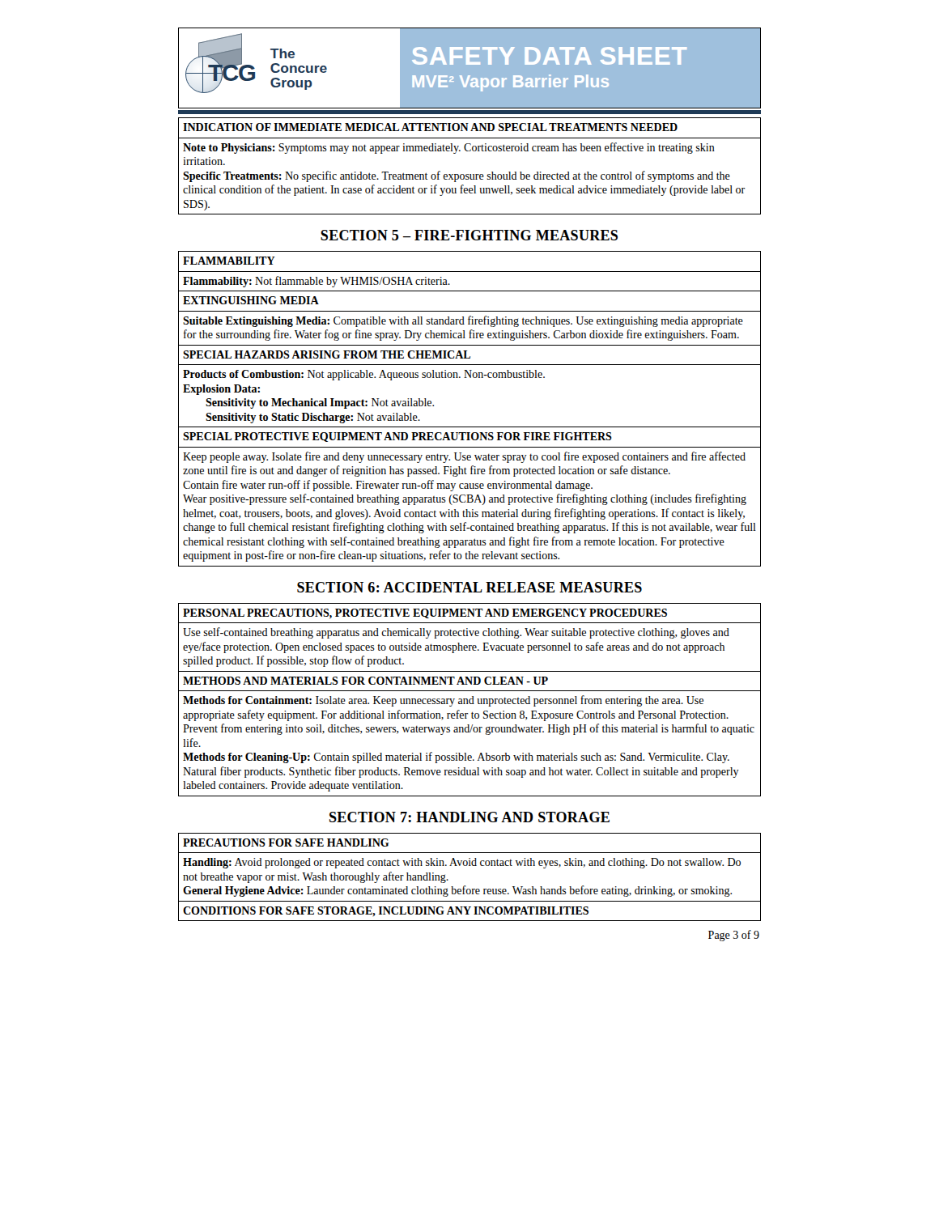TCG
The
Concure
Group
SAFETY DATA SHEET
MVE² Vapor Barrier Plus
| INDICATION OF IMMEDIATE MEDICAL ATTENTION AND SPECIAL TREATMENTS NEEDED |
| Note to Physicians: Symptoms may not appear immediately. Corticosteroid cream has been effective in treating skin irritation. Specific Treatments: No specific antidote. Treatment of exposure should be directed at the control of symptoms and the clinical condition of the patient. In case of accident or if you feel unwell, seek medical advice immediately (provide label or SDS). |
SECTION 5 – FIRE-FIGHTING MEASURES
| FLAMMABILITY |
| Flammability: Not flammable by WHMIS/OSHA criteria. |
| EXTINGUISHING MEDIA |
| Suitable Extinguishing Media: Compatible with all standard firefighting techniques. Use extinguishing media appropriate for the surrounding fire. Water fog or fine spray. Dry chemical fire extinguishers. Carbon dioxide fire extinguishers. Foam. |
| SPECIAL HAZARDS ARISING FROM THE CHEMICAL |
| Products of Combustion: Not applicable. Aqueous solution. Non-combustible. Explosion Data: Sensitivity to Mechanical Impact: Not available. Sensitivity to Static Discharge: Not available. |
| SPECIAL PROTECTIVE EQUIPMENT AND PRECAUTIONS FOR FIRE FIGHTERS |
| Keep people away. Isolate fire and deny unnecessary entry. Use water spray to cool fire exposed containers and fire affected zone until fire is out and danger of reignition has passed. Fight fire from protected location or safe distance. Contain fire water run-off if possible. Firewater run-off may cause environmental damage. Wear positive-pressure self-contained breathing apparatus (SCBA) and protective firefighting clothing (includes firefighting helmet, coat, trousers, boots, and gloves). Avoid contact with this material during firefighting operations. If contact is likely, change to full chemical resistant firefighting clothing with self-contained breathing apparatus. If this is not available, wear full chemical resistant clothing with self-contained breathing apparatus and fight fire from a remote location. For protective equipment in post-fire or non-fire clean-up situations, refer to the relevant sections. |
SECTION 6: ACCIDENTAL RELEASE MEASURES
| PERSONAL PRECAUTIONS, PROTECTIVE EQUIPMENT AND EMERGENCY PROCEDURES |
| Use self-contained breathing apparatus and chemically protective clothing. Wear suitable protective clothing, gloves and eye/face protection. Open enclosed spaces to outside atmosphere. Evacuate personnel to safe areas and do not approach spilled product. If possible, stop flow of product. |
| METHODS AND MATERIALS FOR CONTAINMENT AND CLEAN - UP |
| Methods for Containment: Isolate area. Keep unnecessary and unprotected personnel from entering the area. Use appropriate safety equipment. For additional information, refer to Section 8, Exposure Controls and Personal Protection. Prevent from entering into soil, ditches, sewers, waterways and/or groundwater. High pH of this material is harmful to aquatic life. Methods for Cleaning-Up: Contain spilled material if possible. Absorb with materials such as: Sand. Vermiculite. Clay. Natural fiber products. Synthetic fiber products. Remove residual with soap and hot water. Collect in suitable and properly labeled containers. Provide adequate ventilation. |
SECTION 7: HANDLING AND STORAGE
| PRECAUTIONS FOR SAFE HANDLING |
| Handling: Avoid prolonged or repeated contact with skin. Avoid contact with eyes, skin, and clothing. Do not swallow. Do not breathe vapor or mist. Wash thoroughly after handling. General Hygiene Advice: Launder contaminated clothing before reuse. Wash hands before eating, drinking, or smoking. |
| CONDITIONS FOR SAFE STORAGE, INCLUDING ANY INCOMPATIBILITIES |
Page 3 of 9